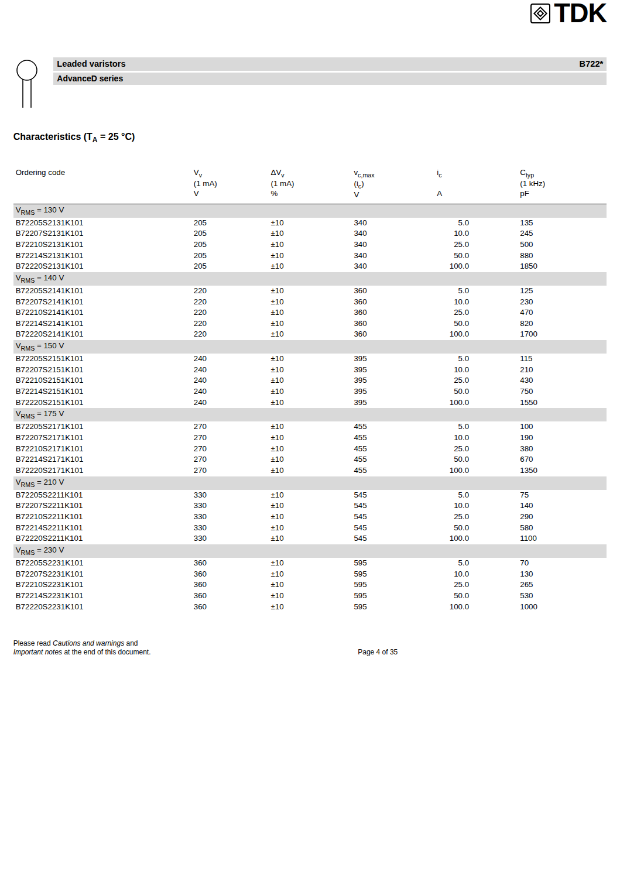TDK
Leaded varistors B722*
AdvanceD series
Characteristics (TA = 25 °C)
| Ordering code | V v (1 mA) V | ΔV v (1 mA) % | v c,max (i c ) V | i c A | C typ (1 kHz) pF |
| --- | --- | --- | --- | --- | --- |
| V RMS = 130 V |
| B72205S2131K101 | 205 | ±10 | 340 | 5.0 | 135 |
| B72207S2131K101 | 205 | ±10 | 340 | 10.0 | 245 |
| B72210S2131K101 | 205 | ±10 | 340 | 25.0 | 500 |
| B72214S2131K101 | 205 | ±10 | 340 | 50.0 | 880 |
| B72220S2131K101 | 205 | ±10 | 340 | 100.0 | 1850 |
| V RMS = 140 V |
| B72205S2141K101 | 220 | ±10 | 360 | 5.0 | 125 |
| B72207S2141K101 | 220 | ±10 | 360 | 10.0 | 230 |
| B72210S2141K101 | 220 | ±10 | 360 | 25.0 | 470 |
| B72214S2141K101 | 220 | ±10 | 360 | 50.0 | 820 |
| B72220S2141K101 | 220 | ±10 | 360 | 100.0 | 1700 |
| V RMS = 150 V |
| B72205S2151K101 | 240 | ±10 | 395 | 5.0 | 115 |
| B72207S2151K101 | 240 | ±10 | 395 | 10.0 | 210 |
| B72210S2151K101 | 240 | ±10 | 395 | 25.0 | 430 |
| B72214S2151K101 | 240 | ±10 | 395 | 50.0 | 750 |
| B72220S2151K101 | 240 | ±10 | 395 | 100.0 | 1550 |
| V RMS = 175 V |
| B72205S2171K101 | 270 | ±10 | 455 | 5.0 | 100 |
| B72207S2171K101 | 270 | ±10 | 455 | 10.0 | 190 |
| B72210S2171K101 | 270 | ±10 | 455 | 25.0 | 380 |
| B72214S2171K101 | 270 | ±10 | 455 | 50.0 | 670 |
| B72220S2171K101 | 270 | ±10 | 455 | 100.0 | 1350 |
| V RMS = 210 V |
| B72205S2211K101 | 330 | ±10 | 545 | 5.0 | 75 |
| B72207S2211K101 | 330 | ±10 | 545 | 10.0 | 140 |
| B72210S2211K101 | 330 | ±10 | 545 | 25.0 | 290 |
| B72214S2211K101 | 330 | ±10 | 545 | 50.0 | 580 |
| B72220S2211K101 | 330 | ±10 | 545 | 100.0 | 1100 |
| V RMS = 230 V |
| B72205S2231K101 | 360 | ±10 | 595 | 5.0 | 70 |
| B72207S2231K101 | 360 | ±10 | 595 | 10.0 | 130 |
| B72210S2231K101 | 360 | ±10 | 595 | 25.0 | 265 |
| B72214S2231K101 | 360 | ±10 | 595 | 50.0 | 530 |
| B72220S2231K101 | 360 | ±10 | 595 | 100.0 | 1000 |
Please read Cautions and warnings and
Important notes at the end of this document.
Page 4 of 35